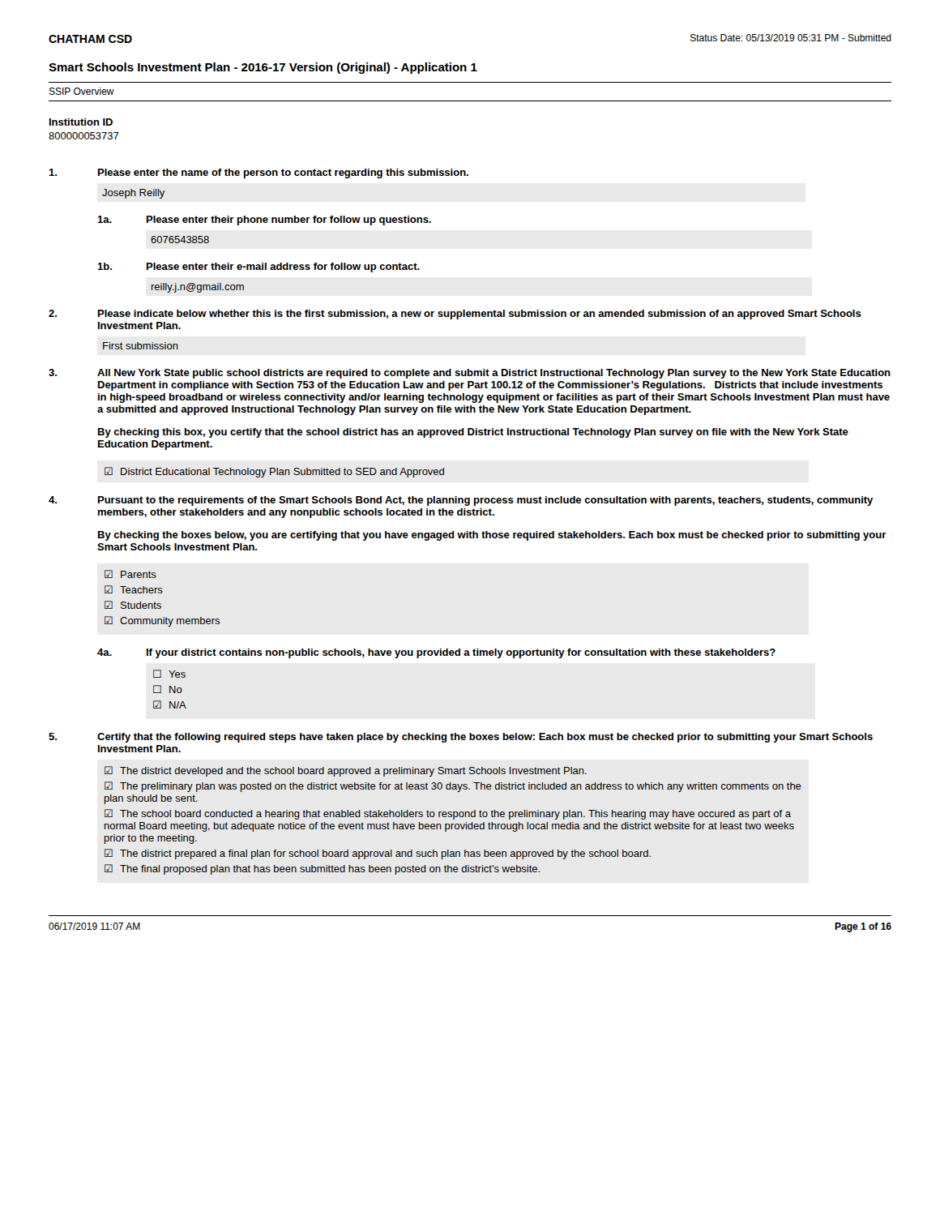CHATHAM CSD Status Date: 05/13/2019 05:31 PM - Submitted
Smart Schools Investment Plan - 2016-17 Version (Original) - Application 1
SSIP Overview
Institution ID
800000053737
1.
Please enter the name of the person to contact regarding this submission.
Joseph Reilly
1a.
Please enter their phone number for follow up questions.
6076543858
1b.
Please enter their e-mail address for follow up contact.
reilly.j.n@gmail.com
2.
Please indicate below whether this is the first submission, a new or supplemental submission or an amended submission of an approved Smart Schools Investment Plan.
First submission
3.
All New York State public school districts are required to complete and submit a District Instructional Technology Plan survey to the New York State Education Department in compliance with Section 753 of the Education Law and per Part 100.12 of the Commissioner’s Regulations. Districts that include investments in high-speed broadband or wireless connectivity and/or learning technology equipment or facilities as part of their Smart Schools Investment Plan must have a submitted and approved Instructional Technology Plan survey on file with the New York State Education Department.
By checking this box, you certify that the school district has an approved District Instructional Technology Plan survey on file with the New York State Education Department.
☑District Educational Technology Plan Submitted to SED and Approved
4.
Pursuant to the requirements of the Smart Schools Bond Act, the planning process must include consultation with parents, teachers, students, community members, other stakeholders and any nonpublic schools located in the district.
By checking the boxes below, you are certifying that you have engaged with those required stakeholders. Each box must be checked prior to submitting your Smart Schools Investment Plan.
☑Parents
☑Teachers
☑Students
☑Community members
4a.
If your district contains non-public schools, have you provided a timely opportunity for consultation with these stakeholders?
☐Yes
☐No
☑N/A
5.
Certify that the following required steps have taken place by checking the boxes below: Each box must be checked prior to submitting your Smart Schools Investment Plan.
☑The district developed and the school board approved a preliminary Smart Schools Investment Plan.
☑The preliminary plan was posted on the district website for at least 30 days. The district included an address to which any written comments on the plan should be sent.
☑The school board conducted a hearing that enabled stakeholders to respond to the preliminary plan. This hearing may have occured as part of a normal Board meeting, but adequate notice of the event must have been provided through local media and the district website for at least two weeks prior to the meeting.
☑The district prepared a final plan for school board approval and such plan has been approved by the school board.
☑The final proposed plan that has been submitted has been posted on the district's website.
06/17/2019 11:07 AM Page 1 of 16